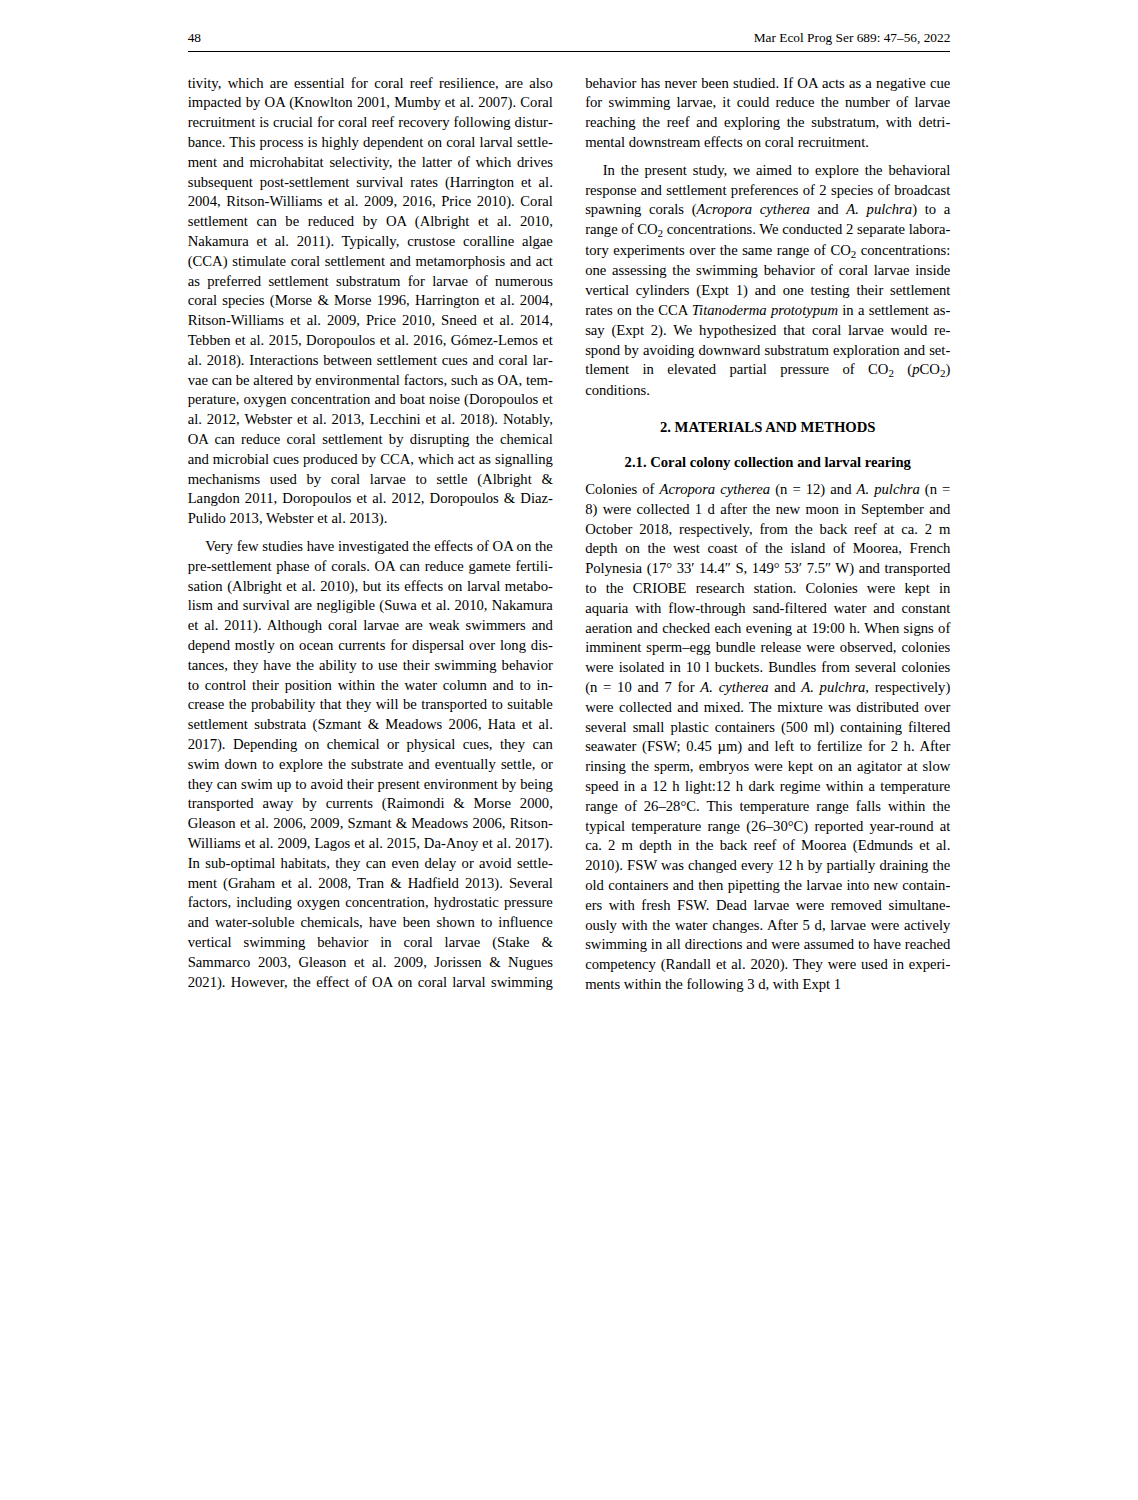48 Mar Ecol Prog Ser 689: 47–56, 2022
tivity, which are essential for coral reef resilience, are also impacted by OA (Knowlton 2001, Mumby et al. 2007). Coral recruitment is crucial for coral reef recovery following disturbance. This process is highly dependent on coral larval settlement and microhabitat selectivity, the latter of which drives subsequent post-settlement survival rates (Harrington et al. 2004, Ritson-Williams et al. 2009, 2016, Price 2010). Coral settlement can be reduced by OA (Albright et al. 2010, Nakamura et al. 2011). Typically, crustose coralline algae (CCA) stimulate coral settlement and metamorphosis and act as preferred settlement substratum for larvae of numerous coral species (Morse & Morse 1996, Harrington et al. 2004, Ritson-Williams et al. 2009, Price 2010, Sneed et al. 2014, Tebben et al. 2015, Doropoulos et al. 2016, Gómez-Lemos et al. 2018). Interactions between settlement cues and coral larvae can be altered by environmental factors, such as OA, temperature, oxygen concentration and boat noise (Doropoulos et al. 2012, Webster et al. 2013, Lecchini et al. 2018). Notably, OA can reduce coral settlement by disrupting the chemical and microbial cues produced by CCA, which act as signalling mechanisms used by coral larvae to settle (Albright & Langdon 2011, Doropoulos et al. 2012, Doropoulos & Diaz-Pulido 2013, Webster et al. 2013).
Very few studies have investigated the effects of OA on the pre-settlement phase of corals. OA can reduce gamete fertilisation (Albright et al. 2010), but its effects on larval metabolism and survival are negligible (Suwa et al. 2010, Nakamura et al. 2011). Although coral larvae are weak swimmers and depend mostly on ocean currents for dispersal over long distances, they have the ability to use their swimming behavior to control their position within the water column and to increase the probability that they will be transported to suitable settlement substrata (Szmant & Meadows 2006, Hata et al. 2017). Depending on chemical or physical cues, they can swim down to explore the substrate and eventually settle, or they can swim up to avoid their present environment by being transported away by currents (Raimondi & Morse 2000, Gleason et al. 2006, 2009, Szmant & Meadows 2006, Ritson-Williams et al. 2009, Lagos et al. 2015, Da-Anoy et al. 2017). In sub-optimal habitats, they can even delay or avoid settlement (Graham et al. 2008, Tran & Hadfield 2013). Several factors, including oxygen concentration, hydrostatic pressure and water-soluble chemicals, have been shown to influence vertical swimming behavior in coral larvae (Stake & Sammarco 2003, Gleason et al. 2009, Jorissen & Nugues 2021). However, the effect of OA on coral larval swimming behavior has never been studied. If OA acts as a negative cue for swimming larvae, it could reduce the number of larvae reaching the reef and exploring the substratum, with detrimental downstream effects on coral recruitment.
In the present study, we aimed to explore the behavioral response and settlement preferences of 2 species of broadcast spawning corals (Acropora cytherea and A. pulchra) to a range of CO2 concentrations. We conducted 2 separate laboratory experiments over the same range of CO2 concentrations: one assessing the swimming behavior of coral larvae inside vertical cylinders (Expt 1) and one testing their settlement rates on the CCA Titanoderma prototypum in a settlement assay (Expt 2). We hypothesized that coral larvae would respond by avoiding downward substratum exploration and settlement in elevated partial pressure of CO2 (p CO2) conditions.
2. Materials and Methods
2.1. Coral colony collection and larval rearing
Colonies of Acropora cytherea (n = 12) and A. pulchra (n = 8) were collected 1 d after the new moon in September and October 2018, respectively, from the back reef at ca. 2 m depth on the west coast of the island of Moorea, French Polynesia (17° 33′ 14.4″ S, 149° 53′ 7.5″ W) and transported to the CRIOBE research station. Colonies were kept in aquaria with flow-through sand-filtered water and constant aeration and checked each evening at 19:00 h. When signs of imminent sperm–egg bundle release were observed, colonies were isolated in 10 l buckets. Bundles from several colonies (n = 10 and 7 for A. cytherea and A. pulchra, respectively) were collected and mixed. The mixture was distributed over several small plastic containers (500 ml) containing filtered seawater (FSW; 0.45 µm) and left to fertilize for 2 h. After rinsing the sperm, embryos were kept on an agitator at slow speed in a 12 h light:12 h dark regime within a temperature range of 26–28°C. This temperature range falls within the typical temperature range (26–30°C) reported year-round at ca. 2 m depth in the back reef of Moorea (Edmunds et al. 2010). FSW was changed every 12 h by partially draining the old containers and then pipetting the larvae into new containers with fresh FSW. Dead larvae were removed simultaneously with the water changes. After 5 d, larvae were actively swimming in all directions and were assumed to have reached competency (Randall et al. 2020). They were used in experiments within the following 3 d, with Expt 1